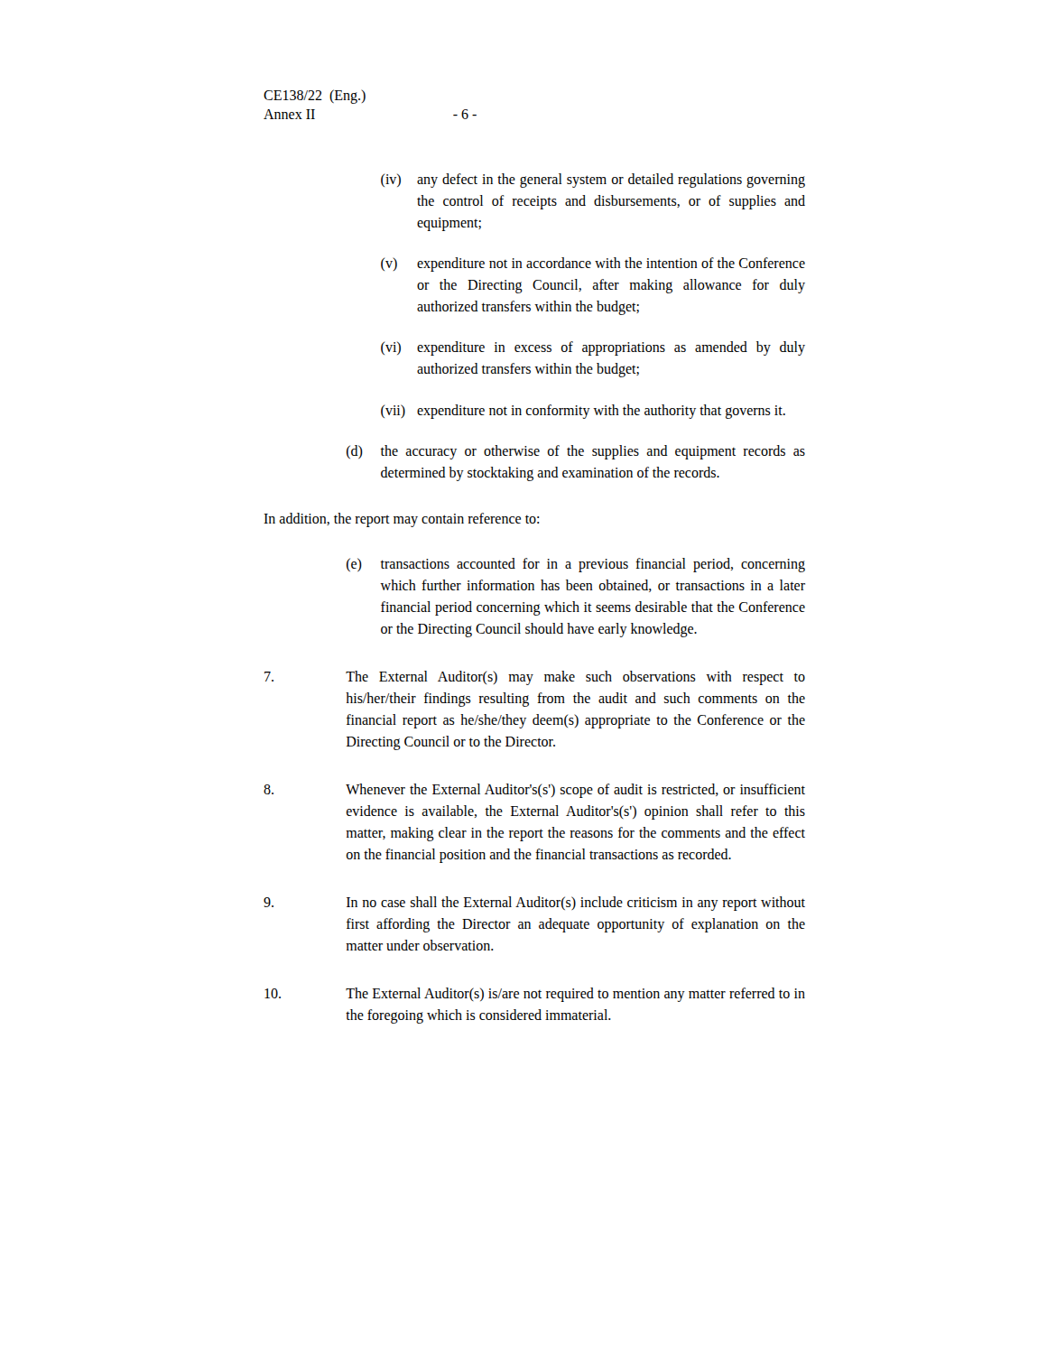CE138/22 (Eng.)
Annex II - 6 -
(iv) any defect in the general system or detailed regulations governing the control of receipts and disbursements, or of supplies and equipment;
(v) expenditure not in accordance with the intention of the Conference or the Directing Council, after making allowance for duly authorized transfers within the budget;
(vi) expenditure in excess of appropriations as amended by duly authorized transfers within the budget;
(vii) expenditure not in conformity with the authority that governs it.
(d) the accuracy or otherwise of the supplies and equipment records as determined by stocktaking and examination of the records.
In addition, the report may contain reference to:
(e) transactions accounted for in a previous financial period, concerning which further information has been obtained, or transactions in a later financial period concerning which it seems desirable that the Conference or the Directing Council should have early knowledge.
7. The External Auditor(s) may make such observations with respect to his/her/their findings resulting from the audit and such comments on the financial report as he/she/they deem(s) appropriate to the Conference or the Directing Council or to the Director.
8. Whenever the External Auditor's(s') scope of audit is restricted, or insufficient evidence is available, the External Auditor's(s') opinion shall refer to this matter, making clear in the report the reasons for the comments and the effect on the financial position and the financial transactions as recorded.
9. In no case shall the External Auditor(s) include criticism in any report without first affording the Director an adequate opportunity of explanation on the matter under observation.
10. The External Auditor(s) is/are not required to mention any matter referred to in the foregoing which is considered immaterial.